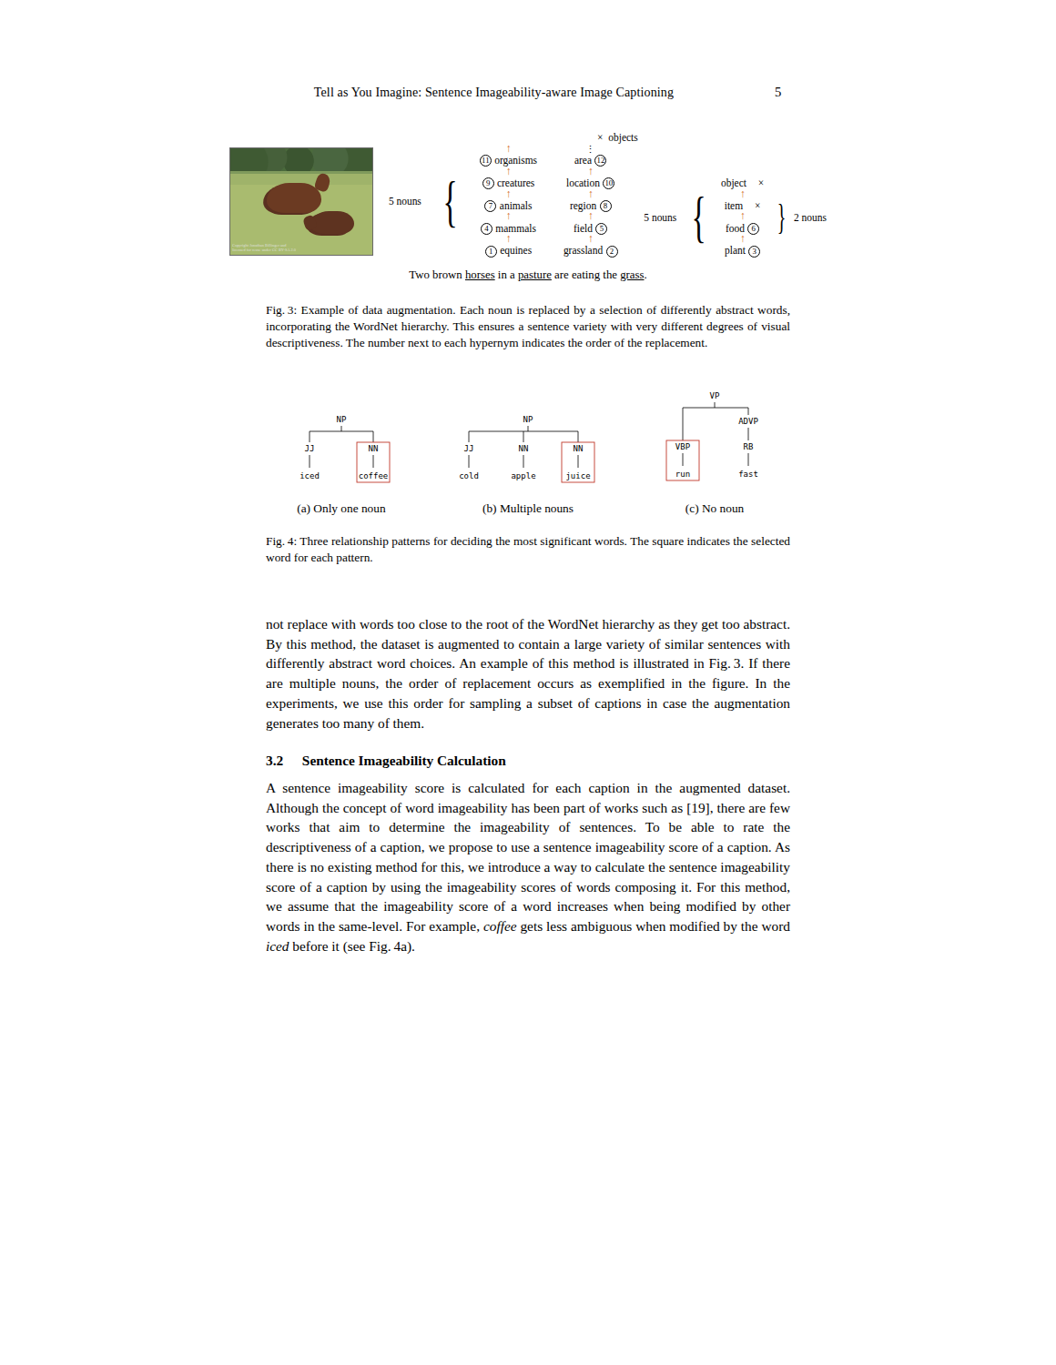Tell as You Imagine: Sentence Imageability-aware Image Captioning 5
×objects
Copyright Jonathan Billinger and
licensed for reuse under CC BY-SA 2.0
5 nouns
{
↑
11 organisms
↑
9 creatures
↑
7 animals
↑
4 mammals
↑
1 equines
⋮
area 12
↑
location 10
↑
region 8
↑
field 5
↑
grassland 2
5 nouns
{
object×
↑
item×
↑
food 6
↑
plant 3
} 2 nouns
Two brown horses in a pasture are eating the grass.
Fig. 3: Example of data augmentation. Each noun is replaced by a selection of differently abstract words, incorporating the WordNet hierarchy. This ensures a sentence variety with very different degrees of visual descriptiveness. The number next to each hypernym indicates the order of the replacement.
NP JJ NN iced coffee
(a) Only one noun
NP JJ NN NN cold apple juice
(b) Multiple nouns
VP ADVP VBP RB run fast
(c) No noun
Fig. 4: Three relationship patterns for deciding the most significant words. The square indicates the selected word for each pattern.
not replace with words too close to the root of the WordNet hierarchy as they get too abstract. By this method, the dataset is augmented to contain a large variety of similar sentences with differently abstract word choices. An example of this method is illustrated in Fig. 3. If there are multiple nouns, the order of replacement occurs as exemplified in the figure. In the experiments, we use this order for sampling a subset of captions in case the augmentation generates too many of them.
3.2 Sentence Imageability Calculation
A sentence imageability score is calculated for each caption in the augmented dataset. Although the concept of word imageability has been part of works such as [19], there are few works that aim to determine the imageability of sentences. To be able to rate the descriptiveness of a caption, we propose to use a sentence imageability score of a caption. As there is no existing method for this, we introduce a way to calculate the sentence imageability score of a caption by using the imageability scores of words composing it. For this method, we assume that the imageability score of a word increases when being modified by other words in the same-level. For example, coffee gets less ambiguous when modified by the word iced before it (see Fig. 4a).